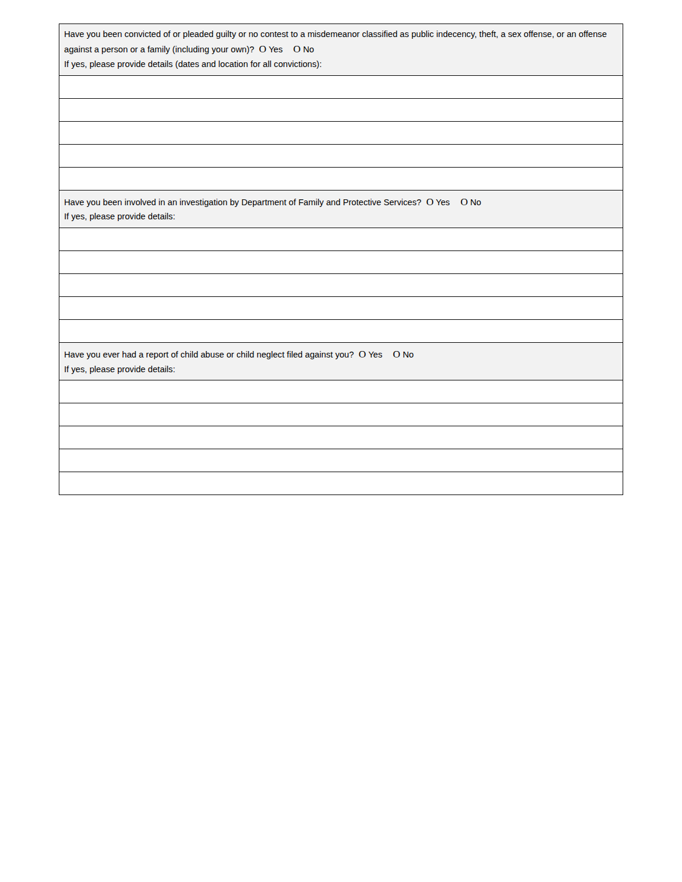| Have you been convicted of or pleaded guilty or no contest to a misdemeanor classified as public indecency, theft, a sex offense, or an offense against a person or a family (including your own)? O Yes O No If yes, please provide details (dates and location for all convictions): |
| Have you been involved in an investigation by Department of Family and Protective Services? O Yes O No If yes, please provide details: |
| Have you ever had a report of child abuse or child neglect filed against you? O Yes O No If yes, please provide details: |